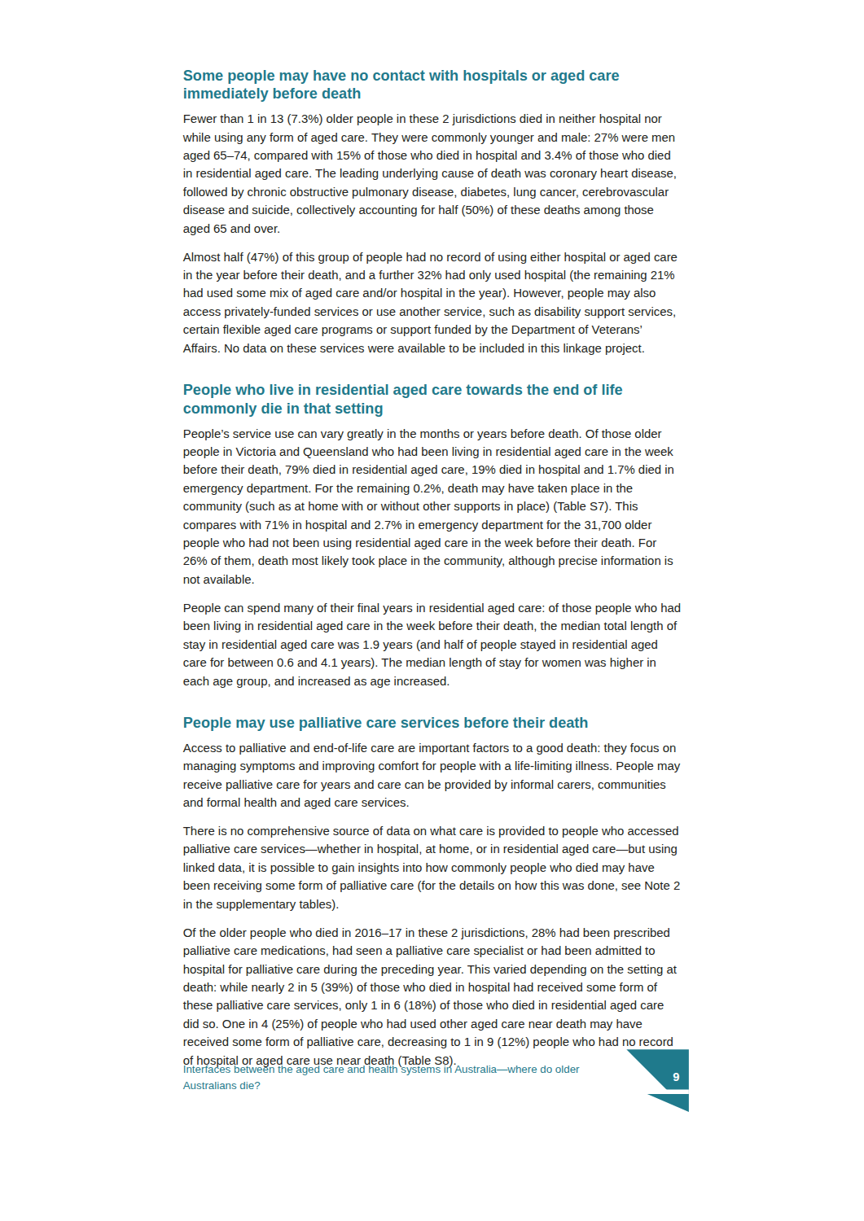Some people may have no contact with hospitals or aged care immediately before death
Fewer than 1 in 13 (7.3%) older people in these 2 jurisdictions died in neither hospital nor while using any form of aged care. They were commonly younger and male: 27% were men aged 65–74, compared with 15% of those who died in hospital and 3.4% of those who died in residential aged care. The leading underlying cause of death was coronary heart disease, followed by chronic obstructive pulmonary disease, diabetes, lung cancer, cerebrovascular disease and suicide, collectively accounting for half (50%) of these deaths among those aged 65 and over.
Almost half (47%) of this group of people had no record of using either hospital or aged care in the year before their death, and a further 32% had only used hospital (the remaining 21% had used some mix of aged care and/or hospital in the year). However, people may also access privately-funded services or use another service, such as disability support services, certain flexible aged care programs or support funded by the Department of Veterans’ Affairs. No data on these services were available to be included in this linkage project.
People who live in residential aged care towards the end of life commonly die in that setting
People’s service use can vary greatly in the months or years before death. Of those older people in Victoria and Queensland who had been living in residential aged care in the week before their death, 79% died in residential aged care, 19% died in hospital and 1.7% died in emergency department. For the remaining 0.2%, death may have taken place in the community (such as at home with or without other supports in place) (Table S7). This compares with 71% in hospital and 2.7% in emergency department for the 31,700 older people who had not been using residential aged care in the week before their death. For 26% of them, death most likely took place in the community, although precise information is not available.
People can spend many of their final years in residential aged care: of those people who had been living in residential aged care in the week before their death, the median total length of stay in residential aged care was 1.9 years (and half of people stayed in residential aged care for between 0.6 and 4.1 years). The median length of stay for women was higher in each age group, and increased as age increased.
People may use palliative care services before their death
Access to palliative and end-of-life care are important factors to a good death: they focus on managing symptoms and improving comfort for people with a life-limiting illness. People may receive palliative care for years and care can be provided by informal carers, communities and formal health and aged care services.
There is no comprehensive source of data on what care is provided to people who accessed palliative care services—whether in hospital, at home, or in residential aged care—but using linked data, it is possible to gain insights into how commonly people who died may have been receiving some form of palliative care (for the details on how this was done, see Note 2 in the supplementary tables).
Of the older people who died in 2016–17 in these 2 jurisdictions, 28% had been prescribed palliative care medications, had seen a palliative care specialist or had been admitted to hospital for palliative care during the preceding year. This varied depending on the setting at death: while nearly 2 in 5 (39%) of those who died in hospital had received some form of these palliative care services, only 1 in 6 (18%) of those who died in residential aged care did so. One in 4 (25%) of people who had used other aged care near death may have received some form of palliative care, decreasing to 1 in 9 (12%) people who had no record of hospital or aged care use near death (Table S8).
Interfaces between the aged care and health systems in Australia—where do older Australians die?
9